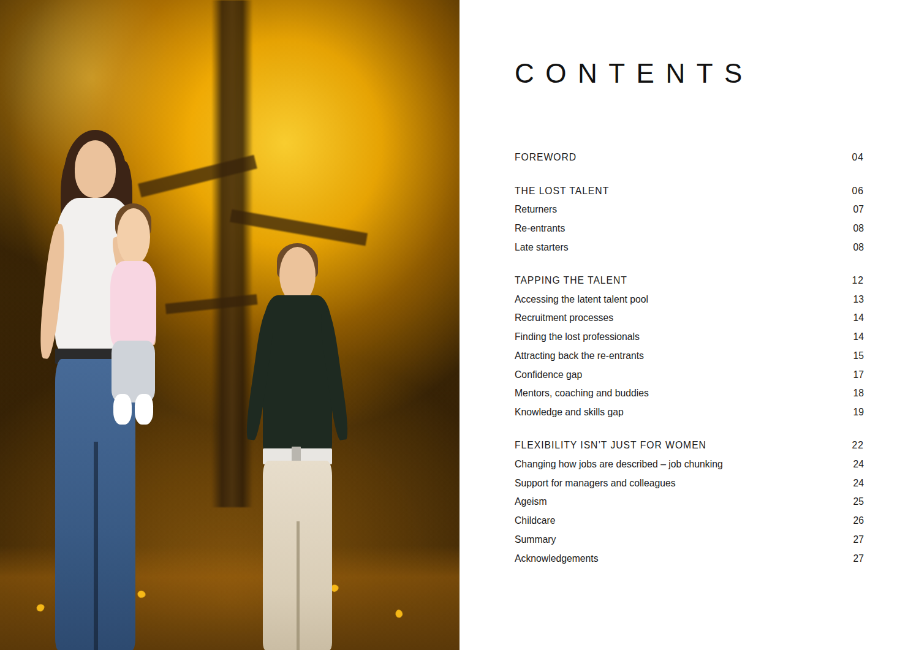CONTENTS
| Foreword | 04 |
| The lost talent | 06 |
| Returners | 07 |
| Re-entrants | 08 |
| Late starters | 08 |
| Tapping the talent | 12 |
| Accessing the latent talent pool | 13 |
| Recruitment processes | 14 |
| Finding the lost professionals | 14 |
| Attracting back the re-entrants | 15 |
| Confidence gap | 17 |
| Mentors, coaching and buddies | 18 |
| Knowledge and skills gap | 19 |
| Flexibility isn’t just for women | 22 |
| Changing how jobs are described – job chunking | 24 |
| Support for managers and colleagues | 24 |
| Ageism | 25 |
| Childcare | 26 |
| Summary | 27 |
| Acknowledgements | 27 |